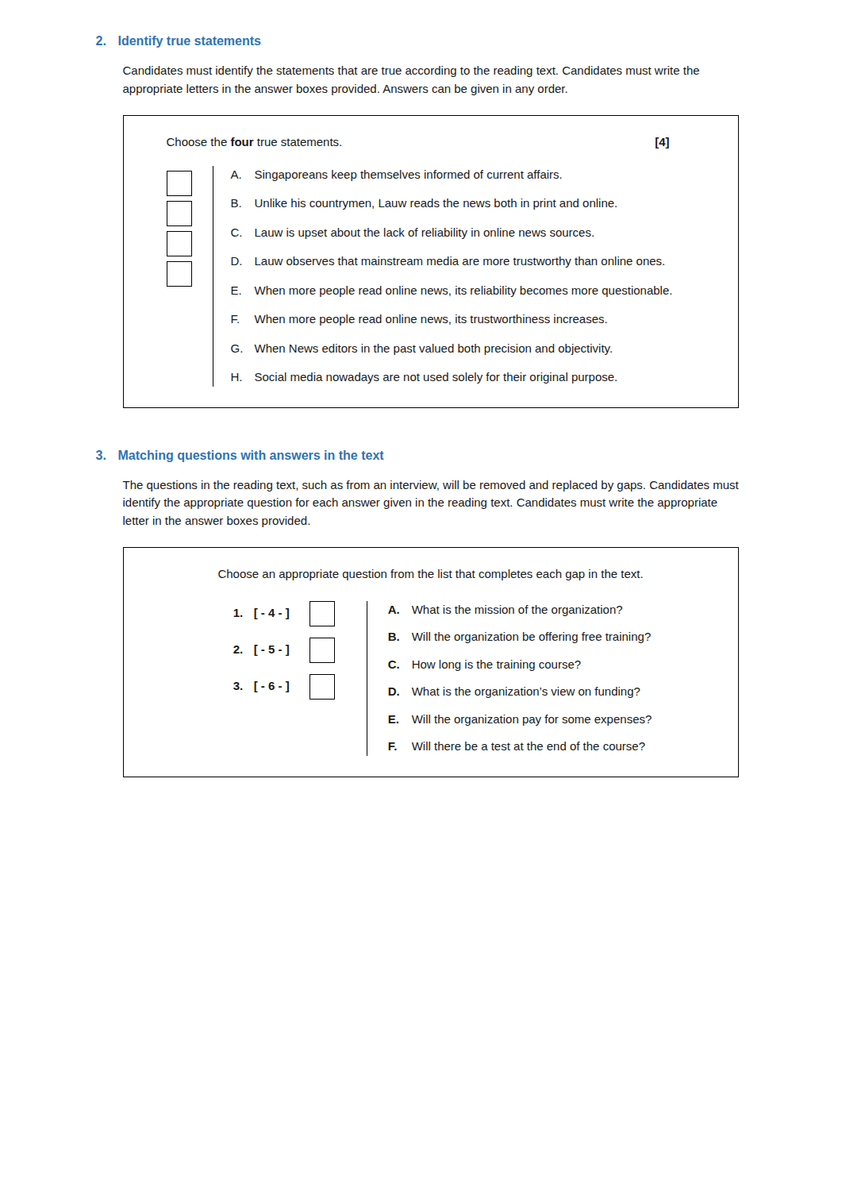2. Identify true statements
Candidates must identify the statements that are true according to the reading text. Candidates must write the appropriate letters in the answer boxes provided. Answers can be given in any order.
Choose the four true statements. [4]
A. Singaporeans keep themselves informed of current affairs.
B. Unlike his countrymen, Lauw reads the news both in print and online.
C. Lauw is upset about the lack of reliability in online news sources.
D. Lauw observes that mainstream media are more trustworthy than online ones.
E. When more people read online news, its reliability becomes more questionable.
F. When more people read online news, its trustworthiness increases.
G. When News editors in the past valued both precision and objectivity.
H. Social media nowadays are not used solely for their original purpose.
3. Matching questions with answers in the text
The questions in the reading text, such as from an interview, will be removed and replaced by gaps. Candidates must identify the appropriate question for each answer given in the reading text. Candidates must write the appropriate letter in the answer boxes provided.
Choose an appropriate question from the list that completes each gap in the text.
1.[ - 4 - ]
2.[ - 5 - ]
3.[ - 6 - ]
A. What is the mission of the organization?
B. Will the organization be offering free training?
C. How long is the training course?
D. What is the organization’s view on funding?
E. Will the organization pay for some expenses?
F. Will there be a test at the end of the course?